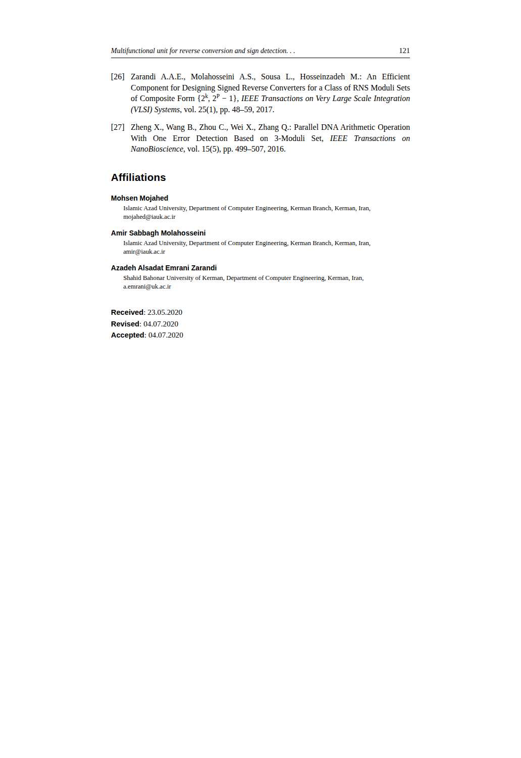Multifunctional unit for reverse conversion and sign detection. . . 121
[26] Zarandi A.A.E., Molahosseini A.S., Sousa L., Hosseinzadeh M.: An Efficient Component for Designing Signed Reverse Converters for a Class of RNS Moduli Sets of Composite Form {2k, 2P − 1}, IEEE Transactions on Very Large Scale Integration (VLSI) Systems, vol. 25(1), pp. 48–59, 2017.
[27] Zheng X., Wang B., Zhou C., Wei X., Zhang Q.: Parallel DNA Arithmetic Operation With One Error Detection Based on 3-Moduli Set, IEEE Transactions on NanoBioscience, vol. 15(5), pp. 499–507, 2016.
Affiliations
Mohsen Mojahed
Islamic Azad University, Department of Computer Engineering, Kerman Branch, Kerman, Iran,
mojahed@iauk.ac.ir
Amir Sabbagh Molahosseini
Islamic Azad University, Department of Computer Engineering, Kerman Branch, Kerman, Iran,
amir@iauk.ac.ir
Azadeh Alsadat Emrani Zarandi
Shahid Bahonar University of Kerman, Department of Computer Engineering, Kerman, Iran,
a.emrani@uk.ac.ir
Received: 23.05.2020
Revised: 04.07.2020
Accepted: 04.07.2020